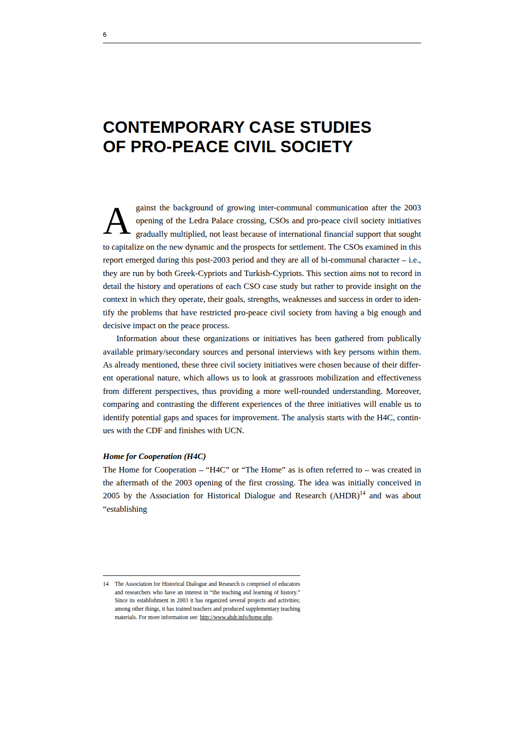6
Contemporary Case Studies
of Pro-Peace Civil Society
Against the background of growing inter-communal communication after the 2003 opening of the Ledra Palace crossing, CSOs and pro-peace civil society initiatives gradually multiplied, not least because of international financial support that sought to capitalize on the new dynamic and the prospects for settlement. The CSOs examined in this report emerged during this post-2003 period and they are all of bi-communal character – i.e., they are run by both Greek-Cypriots and Turkish-Cypriots. This section aims not to record in detail the history and operations of each CSO case study but rather to provide insight on the context in which they operate, their goals, strengths, weaknesses and success in order to identify the problems that have restricted pro-peace civil society from having a big enough and decisive impact on the peace process.
Information about these organizations or initiatives has been gathered from publically available primary/secondary sources and personal interviews with key persons within them. As already mentioned, these three civil society initiatives were chosen because of their different operational nature, which allows us to look at grassroots mobilization and effectiveness from different perspectives, thus providing a more well-rounded understanding. Moreover, comparing and contrasting the different experiences of the three initiatives will enable us to identify potential gaps and spaces for improvement. The analysis starts with the H4C, continues with the CDF and finishes with UCN.
Home for Cooperation (H4C)
The Home for Cooperation – “H4C” or “The Home” as is often referred to – was created in the aftermath of the 2003 opening of the first crossing. The idea was initially conceived in 2005 by the Association for Historical Dialogue and Research (AHDR)14 and was about “establishing
14 The Association for Historical Dialogue and Research is comprised of educators and researchers who have an interest in “the teaching and learning of history.” Since its establishment in 2003 it has organized several projects and activities; among other things, it has trained teachers and produced supplementary teaching materials. For more information see: http://www.ahdr.info/home.php.